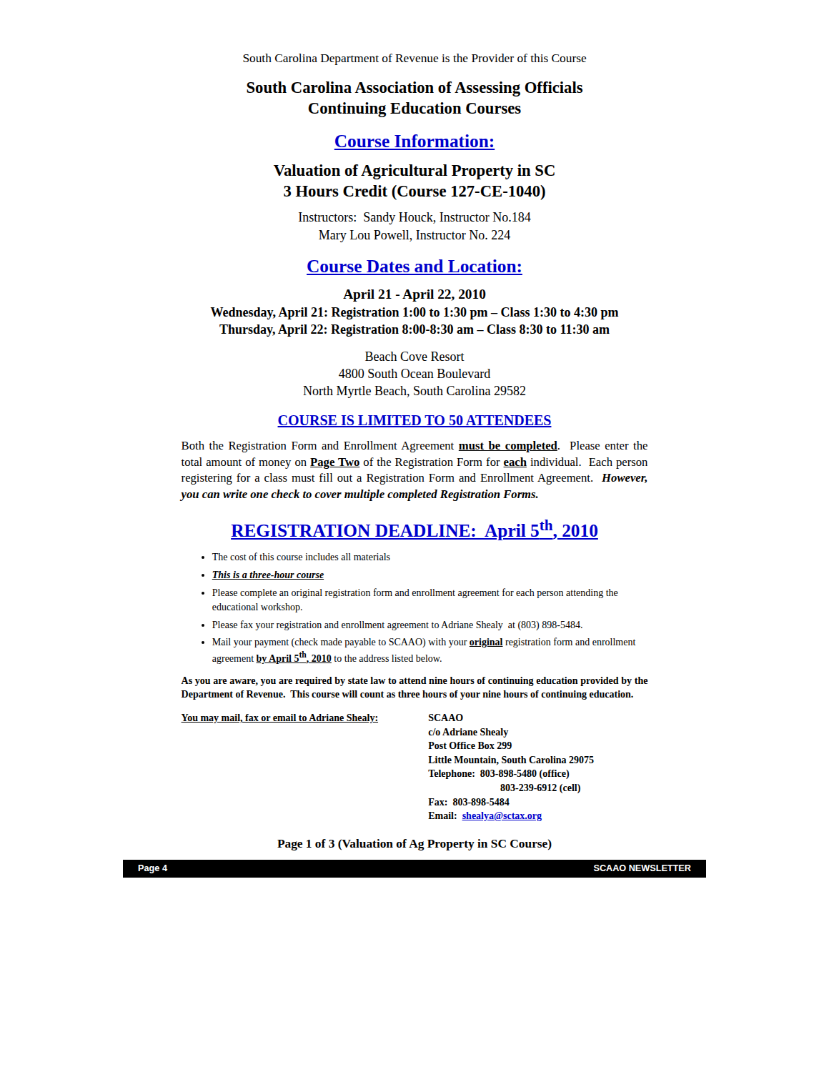South Carolina Department of Revenue is the Provider of this Course
South Carolina Association of Assessing Officials
Continuing Education Courses
Course Information:
Valuation of Agricultural Property in SC
3 Hours Credit (Course 127-CE-1040)
Instructors: Sandy Houck, Instructor No.184
Mary Lou Powell, Instructor No. 224
Course Dates and Location:
April 21 - April 22, 2010
Wednesday, April 21: Registration 1:00 to 1:30 pm – Class 1:30 to 4:30 pm
Thursday, April 22: Registration 8:00-8:30 am – Class 8:30 to 11:30 am
Beach Cove Resort
4800 South Ocean Boulevard
North Myrtle Beach, South Carolina 29582
COURSE IS LIMITED TO 50 ATTENDEES
Both the Registration Form and Enrollment Agreement must be completed. Please enter the total amount of money on Page Two of the Registration Form for each individual. Each person registering for a class must fill out a Registration Form and Enrollment Agreement. However, you can write one check to cover multiple completed Registration Forms.
REGISTRATION DEADLINE: April 5th, 2010
The cost of this course includes all materials
This is a three-hour course
Please complete an original registration form and enrollment agreement for each person attending the educational workshop.
Please fax your registration and enrollment agreement to Adriane Shealy at (803) 898-5484.
Mail your payment (check made payable to SCAAO) with your original registration form and enrollment agreement by April 5th, 2010 to the address listed below.
As you are aware, you are required by state law to attend nine hours of continuing education provided by the Department of Revenue. This course will count as three hours of your nine hours of continuing education.
You may mail, fax or email to Adriane Shealy:
SCAAO
c/o Adriane Shealy
Post Office Box 299
Little Mountain, South Carolina 29075
Telephone: 803-898-5480 (office)
803-239-6912 (cell)
Fax: 803-898-5484
Email: shealya@sctax.org
Page 1 of 3 (Valuation of Ag Property in SC Course)
Page 4 SCAAO NEWSLETTER